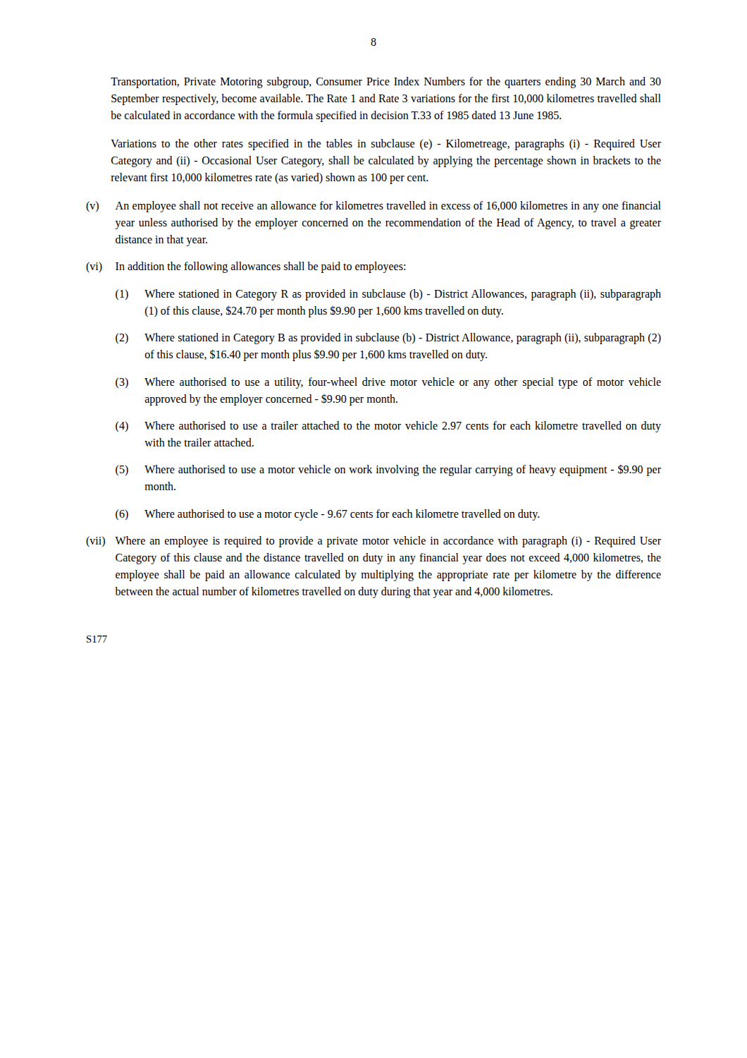8
Transportation, Private Motoring subgroup, Consumer Price Index Numbers for the quarters ending 30 March and 30 September respectively, become available. The Rate 1 and Rate 3 variations for the first 10,000 kilometres travelled shall be calculated in accordance with the formula specified in decision T.33 of 1985 dated 13 June 1985.
Variations to the other rates specified in the tables in subclause (e) - Kilometreage, paragraphs (i) - Required User Category and (ii) - Occasional User Category, shall be calculated by applying the percentage shown in brackets to the relevant first 10,000 kilometres rate (as varied) shown as 100 per cent.
(v)
An employee shall not receive an allowance for kilometres travelled in excess of 16,000 kilometres in any one financial year unless authorised by the employer concerned on the recommendation of the Head of Agency, to travel a greater distance in that year.
(vi)
In addition the following allowances shall be paid to employees:
(1)
Where stationed in Category R as provided in subclause (b) - District Allowances, paragraph (ii), subparagraph (1) of this clause, $24.70 per month plus $9.90 per 1,600 kms travelled on duty.
(2)
Where stationed in Category B as provided in subclause (b) - District Allowance, paragraph (ii), subparagraph (2) of this clause, $16.40 per month plus $9.90 per 1,600 kms travelled on duty.
(3)
Where authorised to use a utility, four-wheel drive motor vehicle or any other special type of motor vehicle approved by the employer concerned - $9.90 per month.
(4)
Where authorised to use a trailer attached to the motor vehicle 2.97 cents for each kilometre travelled on duty with the trailer attached.
(5)
Where authorised to use a motor vehicle on work involving the regular carrying of heavy equipment - $9.90 per month.
(6)
Where authorised to use a motor cycle - 9.67 cents for each kilometre travelled on duty.
(vii)
Where an employee is required to provide a private motor vehicle in accordance with paragraph (i) - Required User Category of this clause and the distance travelled on duty in any financial year does not exceed 4,000 kilometres, the employee shall be paid an allowance calculated by multiplying the appropriate rate per kilometre by the difference between the actual number of kilometres travelled on duty during that year and 4,000 kilometres.
S177